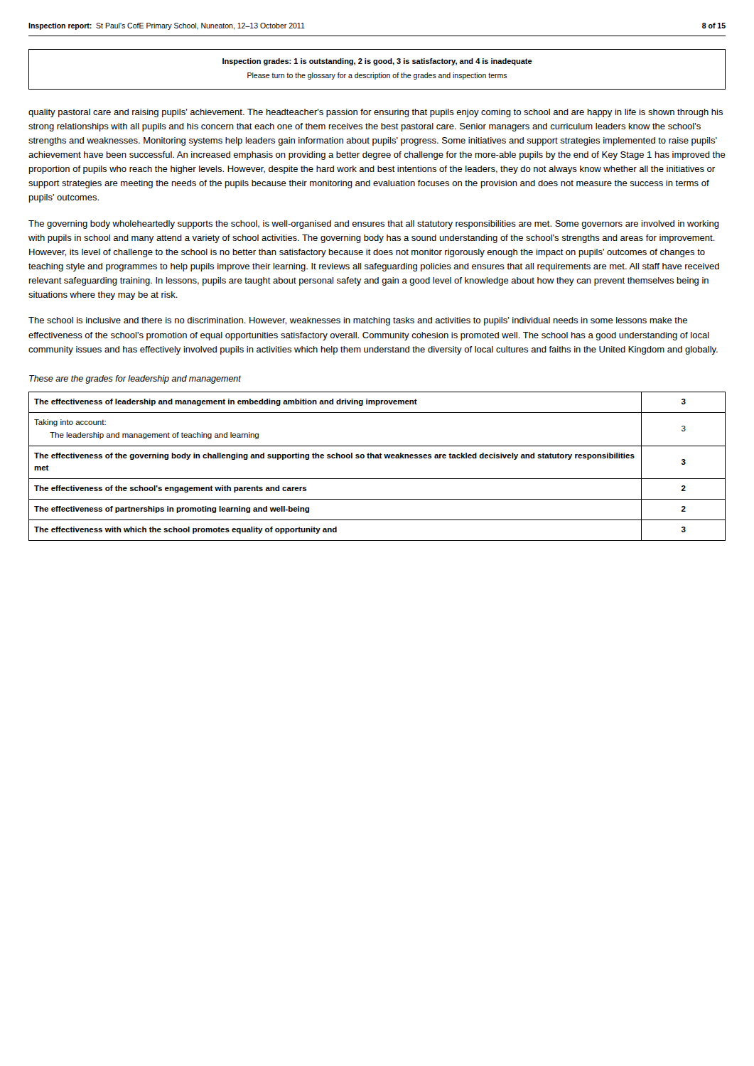Inspection report: St Paul's CofE Primary School, Nuneaton, 12–13 October 2011
8 of 15
Inspection grades: 1 is outstanding, 2 is good, 3 is satisfactory, and 4 is inadequate
Please turn to the glossary for a description of the grades and inspection terms
quality pastoral care and raising pupils' achievement. The headteacher's passion for ensuring that pupils enjoy coming to school and are happy in life is shown through his strong relationships with all pupils and his concern that each one of them receives the best pastoral care. Senior managers and curriculum leaders know the school's strengths and weaknesses. Monitoring systems help leaders gain information about pupils' progress. Some initiatives and support strategies implemented to raise pupils' achievement have been successful. An increased emphasis on providing a better degree of challenge for the more-able pupils by the end of Key Stage 1 has improved the proportion of pupils who reach the higher levels. However, despite the hard work and best intentions of the leaders, they do not always know whether all the initiatives or support strategies are meeting the needs of the pupils because their monitoring and evaluation focuses on the provision and does not measure the success in terms of pupils' outcomes.
The governing body wholeheartedly supports the school, is well-organised and ensures that all statutory responsibilities are met. Some governors are involved in working with pupils in school and many attend a variety of school activities. The governing body has a sound understanding of the school's strengths and areas for improvement. However, its level of challenge to the school is no better than satisfactory because it does not monitor rigorously enough the impact on pupils' outcomes of changes to teaching style and programmes to help pupils improve their learning. It reviews all safeguarding policies and ensures that all requirements are met. All staff have received relevant safeguarding training. In lessons, pupils are taught about personal safety and gain a good level of knowledge about how they can prevent themselves being in situations where they may be at risk.
The school is inclusive and there is no discrimination. However, weaknesses in matching tasks and activities to pupils' individual needs in some lessons make the effectiveness of the school's promotion of equal opportunities satisfactory overall. Community cohesion is promoted well. The school has a good understanding of local community issues and has effectively involved pupils in activities which help them understand the diversity of local cultures and faiths in the United Kingdom and globally.
These are the grades for leadership and management
| The effectiveness of leadership and management in embedding ambition and driving improvement | 3 |
| Taking into account: The leadership and management of teaching and learning | 3 |
| The effectiveness of the governing body in challenging and supporting the school so that weaknesses are tackled decisively and statutory responsibilities met | 3 |
| The effectiveness of the school's engagement with parents and carers | 2 |
| The effectiveness of partnerships in promoting learning and well-being | 2 |
| The effectiveness with which the school promotes equality of opportunity and | 3 |